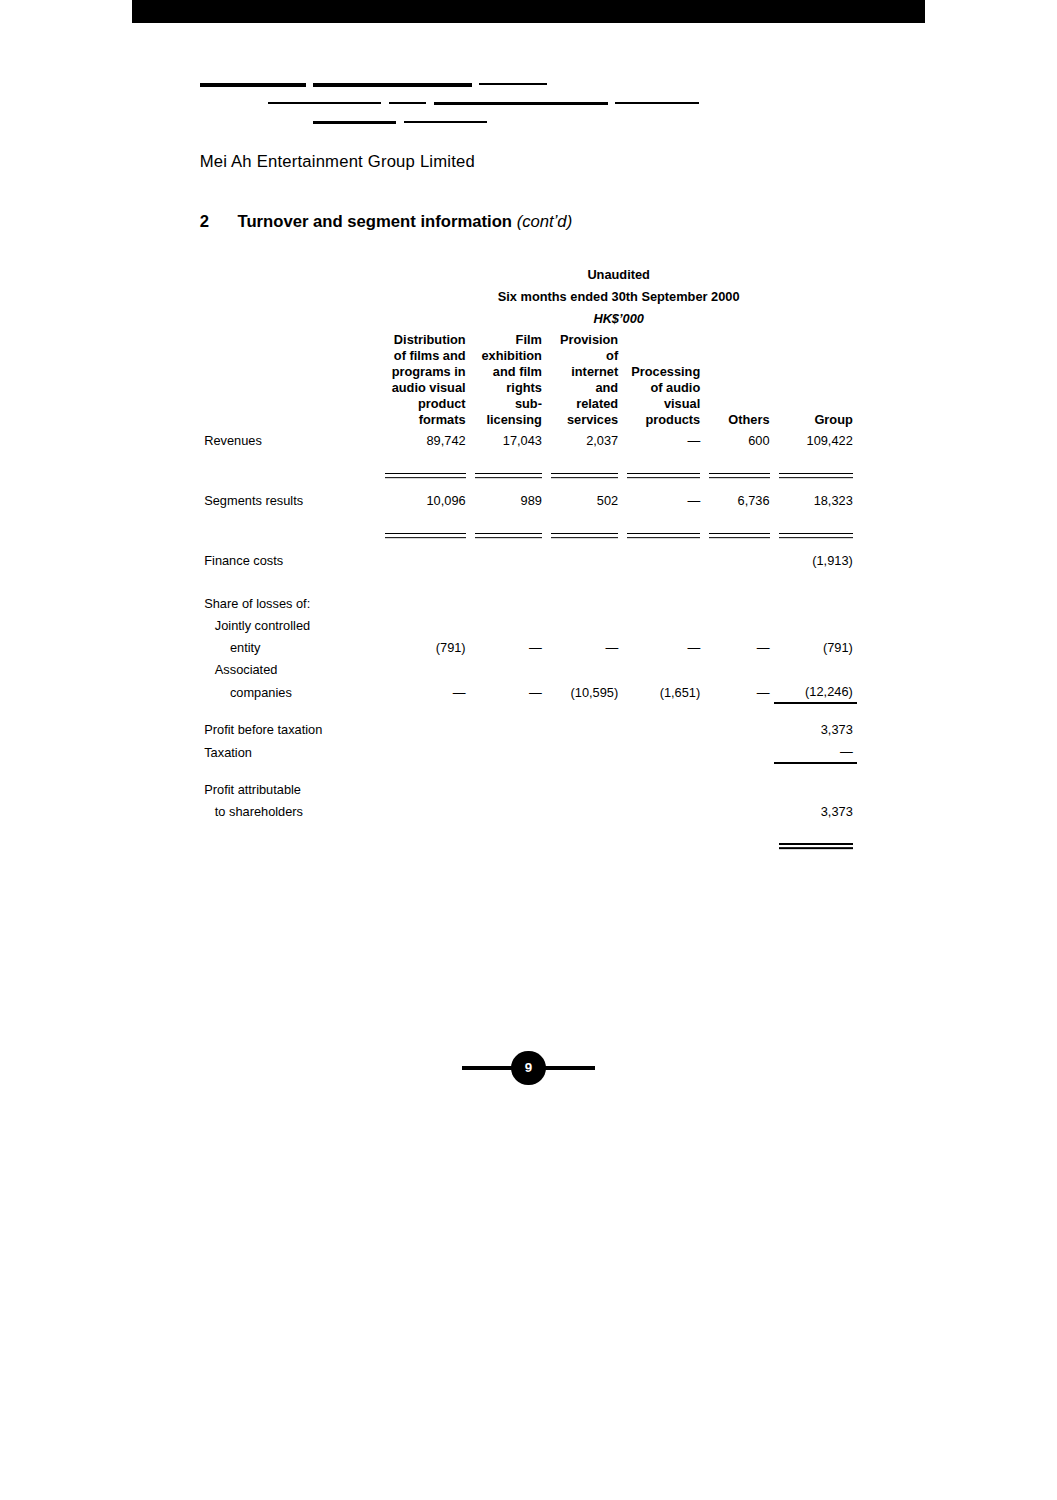Mei Ah Entertainment Group Limited
2 Turnover and segment information (cont’d)
| | Unaudited |
| --- | --- |
| | Six months ended 30th September 2000 |
| | HK$’000 |
| | Distribution of films and programs in audio visual product formats | Film exhibition and film rights sub- licensing | Provision of internet and related services | Processing of audio visual products | Others | Group |
| Revenues | 89,742 | 17,043 | 2,037 | — | 600 | 109,422 |
| Segments results | 10,096 | 989 | 502 | — | 6,736 | 18,323 |
| Finance costs | | | | | | (1,913) |
| Share of losses of: | | | | | | |
| Jointly controlled | | | | | | |
| entity | (791) | — | — | — | — | (791) |
| Associated | | | | | | |
| companies | — | — | (10,595) | (1,651) | — | (12,246) |
| Profit before taxation | | | | | | 3,373 |
| Taxation | | | | | | — |
| Profit attributable | | | | | | |
| to shareholders | | | | | | 3,373 |
9